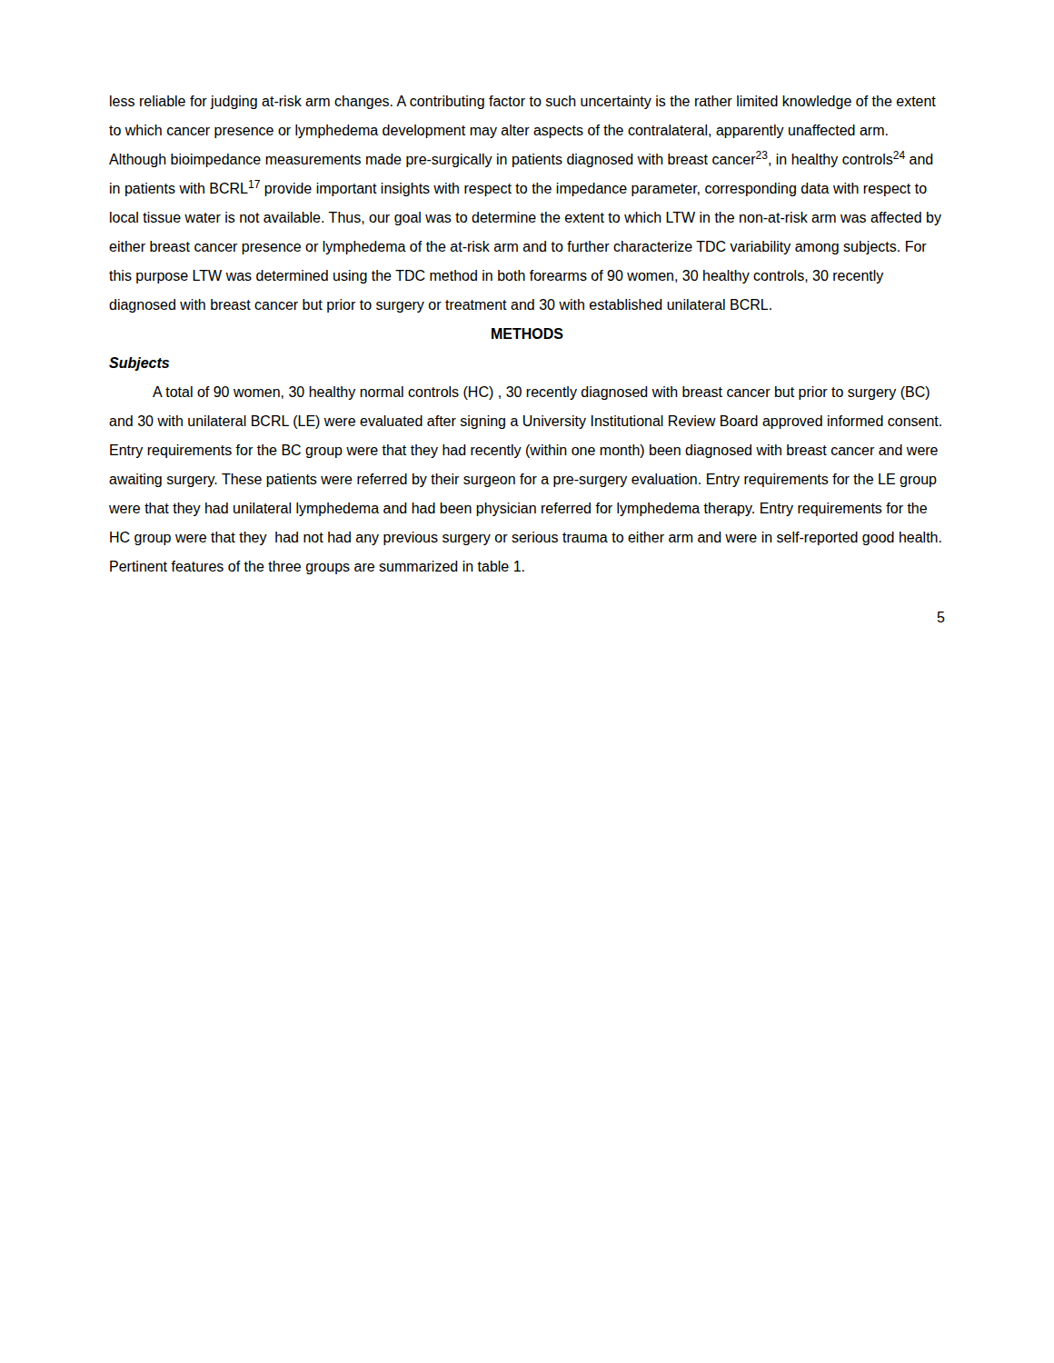less reliable for judging at-risk arm changes. A contributing factor to such uncertainty is the rather limited knowledge of the extent to which cancer presence or lymphedema development may alter aspects of the contralateral, apparently unaffected arm. Although bioimpedance measurements made pre-surgically in patients diagnosed with breast cancer23, in healthy controls24 and in patients with BCRL17 provide important insights with respect to the impedance parameter, corresponding data with respect to local tissue water is not available. Thus, our goal was to determine the extent to which LTW in the non-at-risk arm was affected by either breast cancer presence or lymphedema of the at-risk arm and to further characterize TDC variability among subjects. For this purpose LTW was determined using the TDC method in both forearms of 90 women, 30 healthy controls, 30 recently diagnosed with breast cancer but prior to surgery or treatment and 30 with established unilateral BCRL.
METHODS
Subjects
A total of 90 women, 30 healthy normal controls (HC) , 30 recently diagnosed with breast cancer but prior to surgery (BC) and 30 with unilateral BCRL (LE) were evaluated after signing a University Institutional Review Board approved informed consent. Entry requirements for the BC group were that they had recently (within one month) been diagnosed with breast cancer and were awaiting surgery. These patients were referred by their surgeon for a pre-surgery evaluation. Entry requirements for the LE group were that they had unilateral lymphedema and had been physician referred for lymphedema therapy. Entry requirements for the HC group were that they had not had any previous surgery or serious trauma to either arm and were in self-reported good health. Pertinent features of the three groups are summarized in table 1.
5